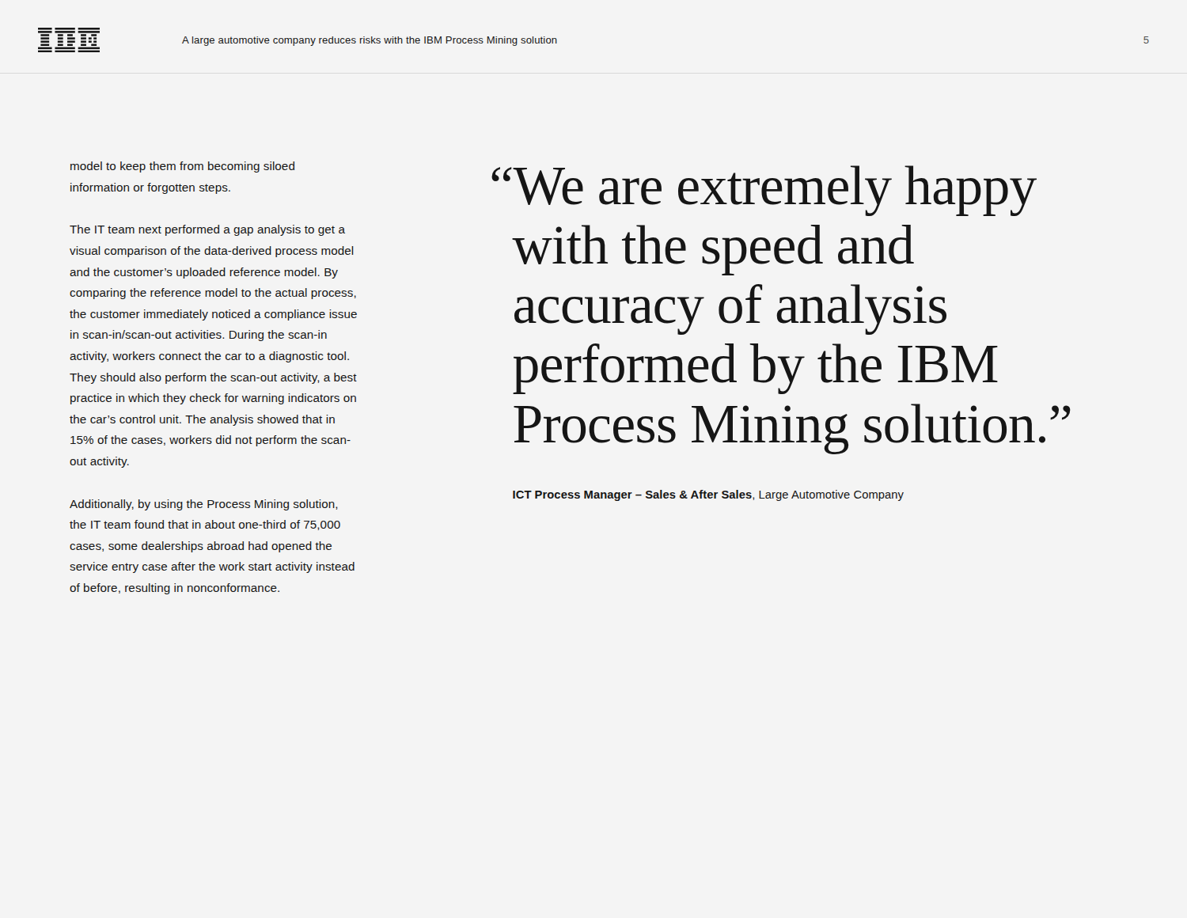A large automotive company reduces risks with the IBM Process Mining solution
5
model to keep them from becoming siloed information or forgotten steps.
The IT team next performed a gap analysis to get a visual comparison of the data-derived process model and the customer’s uploaded reference model. By comparing the reference model to the actual process, the customer immediately noticed a compliance issue in scan-in/scan-out activities. During the scan-in activity, workers connect the car to a diagnostic tool. They should also perform the scan-out activity, a best practice in which they check for warning indicators on the car’s control unit. The analysis showed that in 15% of the cases, workers did not perform the scan-out activity.
Additionally, by using the Process Mining solution, the IT team found that in about one-third of 75,000 cases, some dealerships abroad had opened the service entry case after the work start activity instead of before, resulting in nonconformance.
“We are extremely happy with the speed and accuracy of analysis performed by the IBM Process Mining solution.”
ICT Process Manager – Sales & After Sales, Large Automotive Company